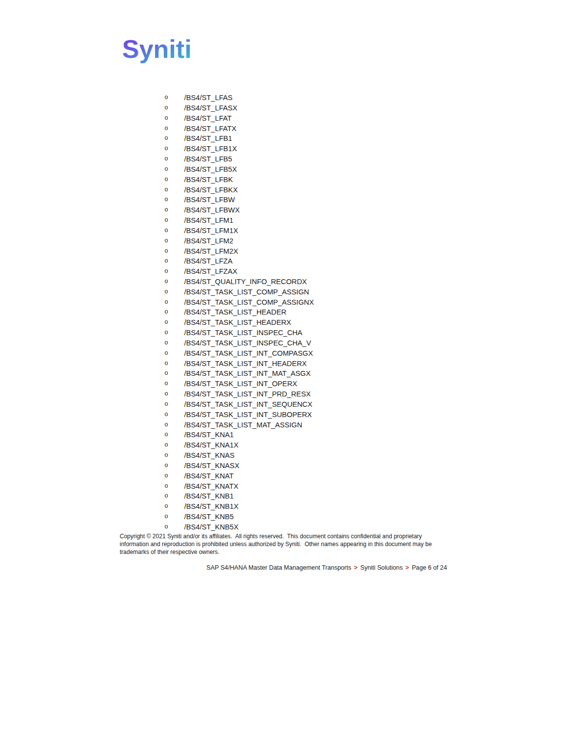Syniti
/BS4/ST_LFAS
/BS4/ST_LFASX
/BS4/ST_LFAT
/BS4/ST_LFATX
/BS4/ST_LFB1
/BS4/ST_LFB1X
/BS4/ST_LFB5
/BS4/ST_LFB5X
/BS4/ST_LFBK
/BS4/ST_LFBKX
/BS4/ST_LFBW
/BS4/ST_LFBWX
/BS4/ST_LFM1
/BS4/ST_LFM1X
/BS4/ST_LFM2
/BS4/ST_LFM2X
/BS4/ST_LFZA
/BS4/ST_LFZAX
/BS4/ST_QUALITY_INFO_RECORDX
/BS4/ST_TASK_LIST_COMP_ASSIGN
/BS4/ST_TASK_LIST_COMP_ASSIGNX
/BS4/ST_TASK_LIST_HEADER
/BS4/ST_TASK_LIST_HEADERX
/BS4/ST_TASK_LIST_INSPEC_CHA
/BS4/ST_TASK_LIST_INSPEC_CHA_V
/BS4/ST_TASK_LIST_INT_COMPASGX
/BS4/ST_TASK_LIST_INT_HEADERX
/BS4/ST_TASK_LIST_INT_MAT_ASGX
/BS4/ST_TASK_LIST_INT_OPERX
/BS4/ST_TASK_LIST_INT_PRD_RESX
/BS4/ST_TASK_LIST_INT_SEQUENCX
/BS4/ST_TASK_LIST_INT_SUBOPERX
/BS4/ST_TASK_LIST_MAT_ASSIGN
/BS4/ST_KNA1
/BS4/ST_KNA1X
/BS4/ST_KNAS
/BS4/ST_KNASX
/BS4/ST_KNAT
/BS4/ST_KNATX
/BS4/ST_KNB1
/BS4/ST_KNB1X
/BS4/ST_KNB5
/BS4/ST_KNB5X
Copyright © 2021 Syniti and/or its affiliates. All rights reserved. This document contains confidential and proprietary information and reproduction is prohibited unless authorized by Syniti. Other names appearing in this document may be trademarks of their respective owners.
SAP S4/HANA Master Data Management Transports > Syniti Solutions > Page 6 of 24